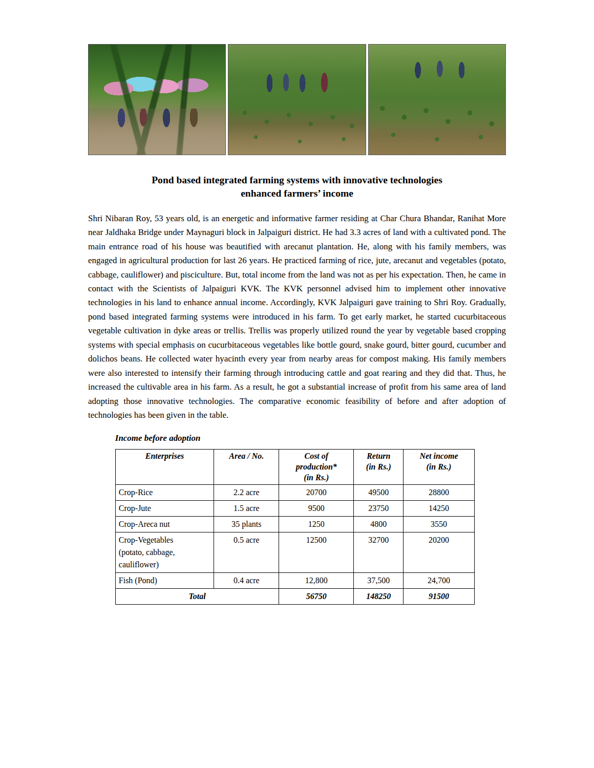Pond based integrated farming systems with innovative technologies
enhanced farmers’ income
Shri Nibaran Roy, 53 years old, is an energetic and informative farmer residing at Char Chura Bhandar, Ranihat More near Jaldhaka Bridge under Maynaguri block in Jalpaiguri district. He had 3.3 acres of land with a cultivated pond. The main entrance road of his house was beautified with arecanut plantation. He, along with his family members, was engaged in agricultural production for last 26 years. He practiced farming of rice, jute, arecanut and vegetables (potato, cabbage, cauliflower) and pisciculture. But, total income from the land was not as per his expectation. Then, he came in contact with the Scientists of Jalpaiguri KVK. The KVK personnel advised him to implement other innovative technologies in his land to enhance annual income. Accordingly, KVK Jalpaiguri gave training to Shri Roy. Gradually, pond based integrated farming systems were introduced in his farm. To get early market, he started cucurbitaceous vegetable cultivation in dyke areas or trellis. Trellis was properly utilized round the year by vegetable based cropping systems with special emphasis on cucurbitaceous vegetables like bottle gourd, snake gourd, bitter gourd, cucumber and dolichos beans. He collected water hyacinth every year from nearby areas for compost making. His family members were also interested to intensify their farming through introducing cattle and goat rearing and they did that. Thus, he increased the cultivable area in his farm. As a result, he got a substantial increase of profit from his same area of land adopting those innovative technologies. The comparative economic feasibility of before and after adoption of technologies has been given in the table.
Income before adoption
| Enterprises | Area / No. | Cost of production* (in Rs.) | Return (in Rs.) | Net income (in Rs.) |
| --- | --- | --- | --- | --- |
| Crop-Rice | 2.2 acre | 20700 | 49500 | 28800 |
| Crop-Jute | 1.5 acre | 9500 | 23750 | 14250 |
| Crop-Areca nut | 35 plants | 1250 | 4800 | 3550 |
| Crop-Vegetables (potato, cabbage, cauliflower) | 0.5 acre | 12500 | 32700 | 20200 |
| Fish (Pond) | 0.4 acre | 12,800 | 37,500 | 24,700 |
| Total | 56750 | 148250 | 91500 |